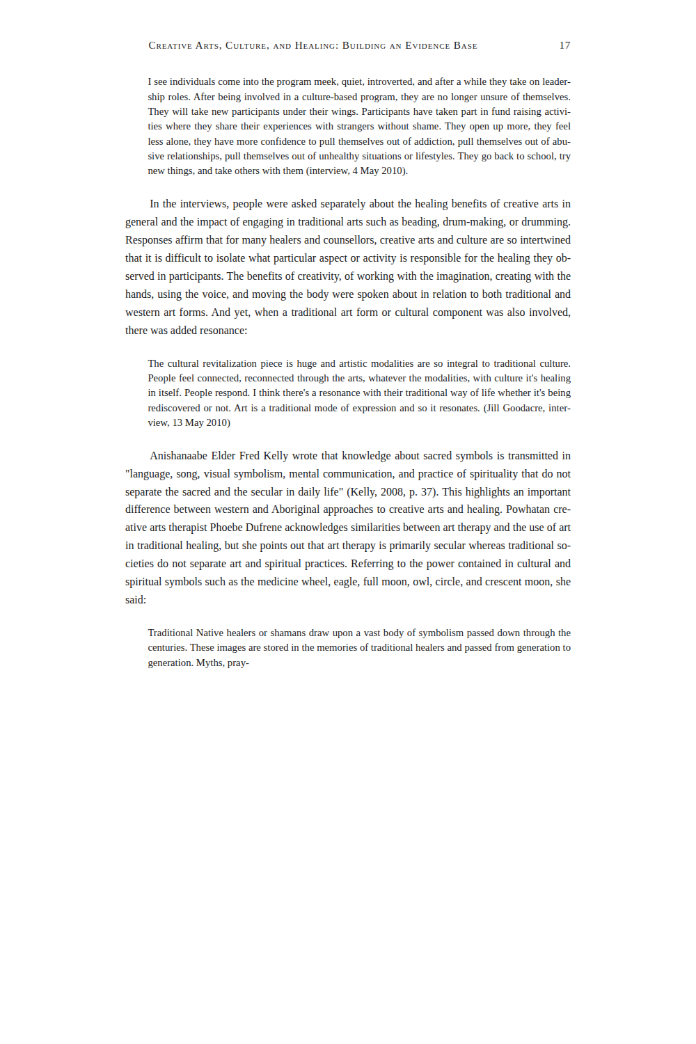Creative Arts, Culture, and Healing: Building an Evidence Base 17
I see individuals come into the program meek, quiet, introverted, and after a while they take on leadership roles. After being involved in a culture-based program, they are no longer unsure of themselves. They will take new participants under their wings. Participants have taken part in fund raising activities where they share their experiences with strangers without shame. They open up more, they feel less alone, they have more confidence to pull themselves out of addiction, pull themselves out of abusive relationships, pull themselves out of unhealthy situations or lifestyles. They go back to school, try new things, and take others with them (interview, 4 May 2010).
In the interviews, people were asked separately about the healing benefits of creative arts in general and the impact of engaging in traditional arts such as beading, drum-making, or drumming. Responses affirm that for many healers and counsellors, creative arts and culture are so intertwined that it is difficult to isolate what particular aspect or activity is responsible for the healing they observed in participants. The benefits of creativity, of working with the imagination, creating with the hands, using the voice, and moving the body were spoken about in relation to both traditional and western art forms. And yet, when a traditional art form or cultural component was also involved, there was added resonance:
The cultural revitalization piece is huge and artistic modalities are so integral to traditional culture. People feel connected, reconnected through the arts, whatever the modalities, with culture it's healing in itself. People respond. I think there's a resonance with their traditional way of life whether it's being rediscovered or not. Art is a traditional mode of expression and so it resonates. (Jill Goodacre, interview, 13 May 2010)
Anishanaabe Elder Fred Kelly wrote that knowledge about sacred symbols is transmitted in "language, song, visual symbolism, mental communication, and practice of spirituality that do not separate the sacred and the secular in daily life" (Kelly, 2008, p. 37). This highlights an important difference between western and Aboriginal approaches to creative arts and healing. Powhatan creative arts therapist Phoebe Dufrene acknowledges similarities between art therapy and the use of art in traditional healing, but she points out that art therapy is primarily secular whereas traditional societies do not separate art and spiritual practices. Referring to the power contained in cultural and spiritual symbols such as the medicine wheel, eagle, full moon, owl, circle, and crescent moon, she said:
Traditional Native healers or shamans draw upon a vast body of symbolism passed down through the centuries. These images are stored in the memories of traditional healers and passed from generation to generation. Myths, pray-